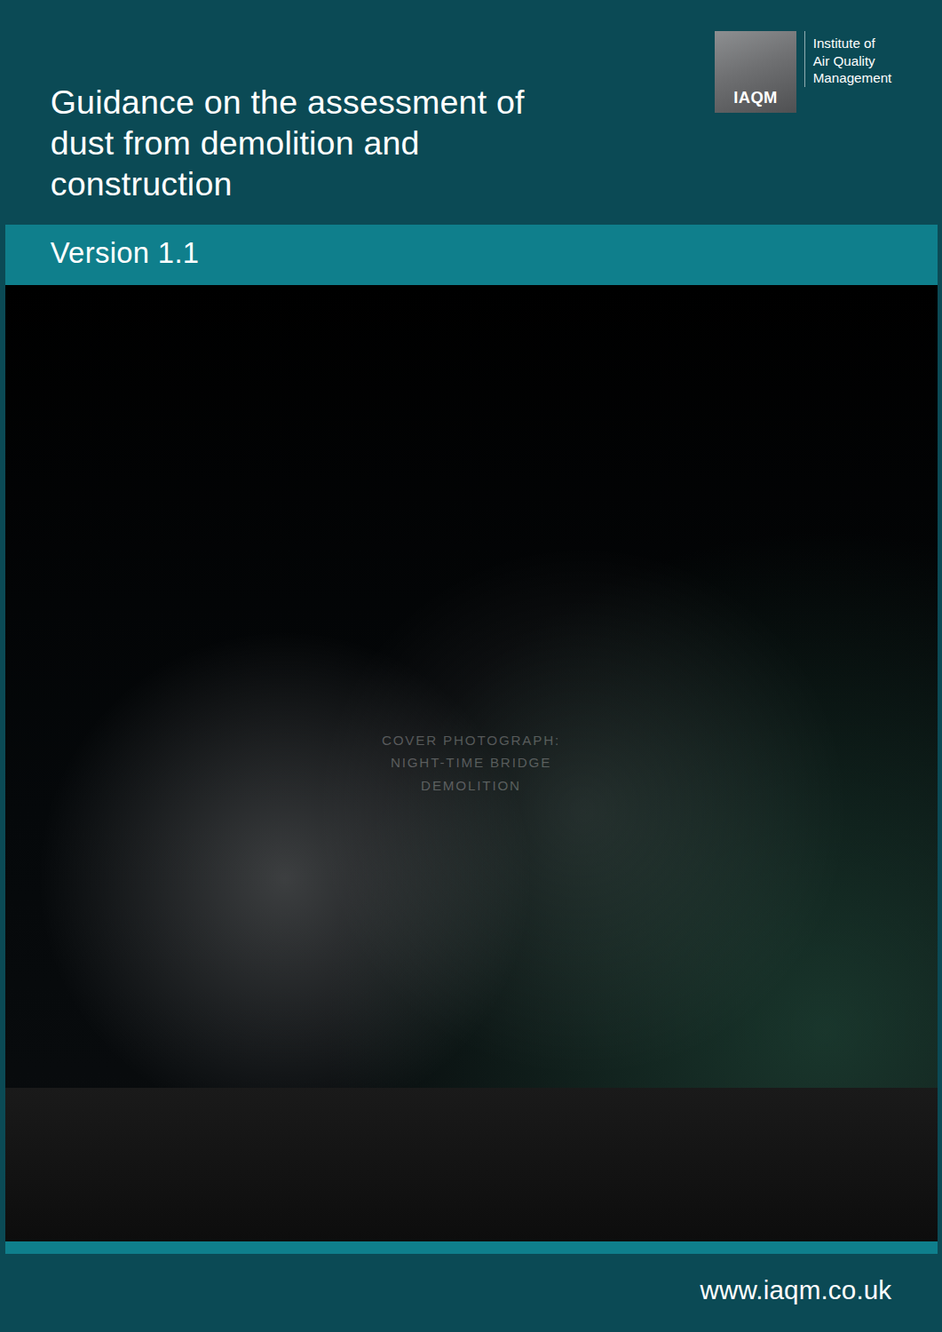IAQM
Institute of
Air Quality
Management
Guidance on the assessment of dust from demolition and construction
Version 1.1
Cover photograph: night-time bridge demolition
www.iaqm.co.uk